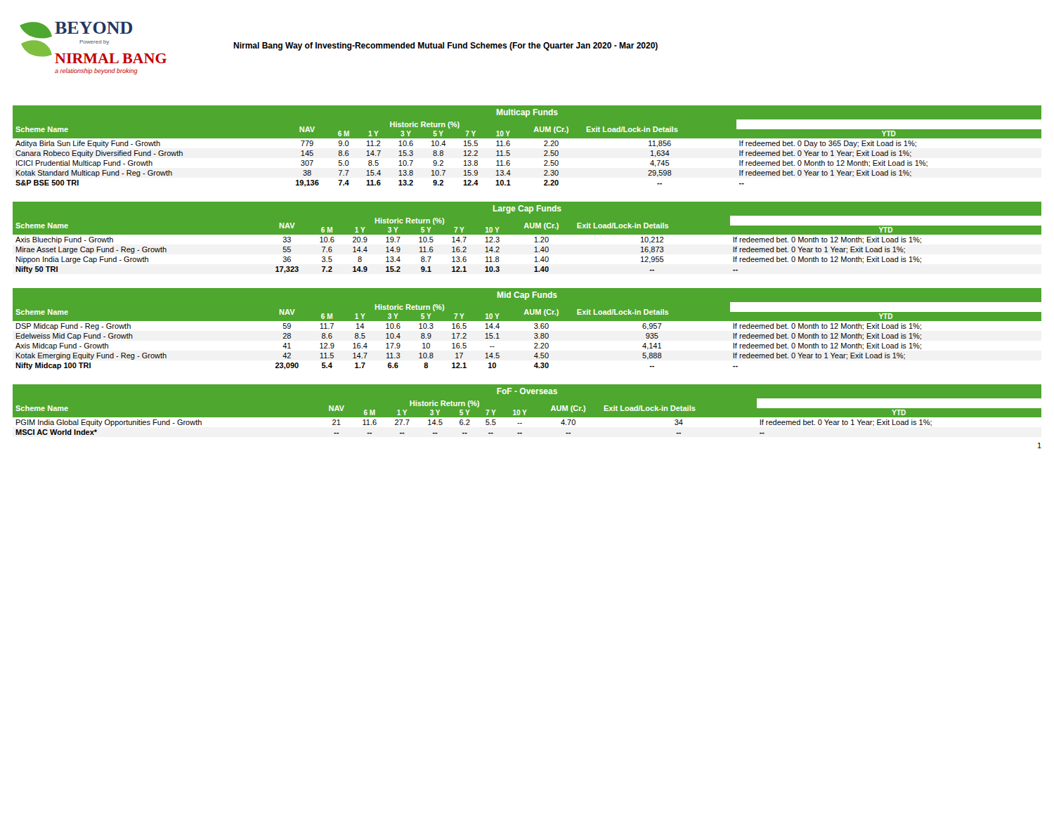BEYOND Powered by NIRMAL BANG a relationship beyond broking
Nirmal Bang Way of Investing-Recommended Mutual Fund Schemes (For the Quarter Jan 2020 - Mar 2020)
Multicap Funds
| Scheme Name | NAV | Historic Return (%) | AUM (Cr.) | Exit Load/Lock-in Details |
| --- | --- | --- | --- | --- |
| 6 M | 1 Y | 3 Y | 5 Y | 7 Y | 10 Y | YTD |
| Aditya Birla Sun Life Equity Fund - Growth | 779 | 9.0 | 11.2 | 10.6 | 10.4 | 15.5 | 11.6 | 2.20 | 11,856 | If redeemed bet. 0 Day to 365 Day; Exit Load is 1%; |
| Canara Robeco Equity Diversified Fund - Growth | 145 | 8.6 | 14.7 | 15.3 | 8.8 | 12.2 | 11.5 | 2.50 | 1,634 | If redeemed bet. 0 Year to 1 Year; Exit Load is 1%; |
| ICICI Prudential Multicap Fund - Growth | 307 | 5.0 | 8.5 | 10.7 | 9.2 | 13.8 | 11.6 | 2.50 | 4,745 | If redeemed bet. 0 Month to 12 Month; Exit Load is 1%; |
| Kotak Standard Multicap Fund - Reg - Growth | 38 | 7.7 | 15.4 | 13.8 | 10.7 | 15.9 | 13.4 | 2.30 | 29,598 | If redeemed bet. 0 Year to 1 Year; Exit Load is 1%; |
| S&P BSE 500 TRI | 19,136 | 7.4 | 11.6 | 13.2 | 9.2 | 12.4 | 10.1 | 2.20 | -- | -- |
Large Cap Funds
| Scheme Name | NAV | Historic Return (%) | AUM (Cr.) | Exit Load/Lock-in Details |
| --- | --- | --- | --- | --- |
| 6 M | 1 Y | 3 Y | 5 Y | 7 Y | 10 Y | YTD |
| Axis Bluechip Fund - Growth | 33 | 10.6 | 20.9 | 19.7 | 10.5 | 14.7 | 12.3 | 1.20 | 10,212 | If redeemed bet. 0 Month to 12 Month; Exit Load is 1%; |
| Mirae Asset Large Cap Fund - Reg - Growth | 55 | 7.6 | 14.4 | 14.9 | 11.6 | 16.2 | 14.2 | 1.40 | 16,873 | If redeemed bet. 0 Year to 1 Year; Exit Load is 1%; |
| Nippon India Large Cap Fund - Growth | 36 | 3.5 | 8 | 13.4 | 8.7 | 13.6 | 11.8 | 1.40 | 12,955 | If redeemed bet. 0 Month to 12 Month; Exit Load is 1%; |
| Nifty 50 TRI | 17,323 | 7.2 | 14.9 | 15.2 | 9.1 | 12.1 | 10.3 | 1.40 | -- | -- |
Mid Cap Funds
| Scheme Name | NAV | Historic Return (%) | AUM (Cr.) | Exit Load/Lock-in Details |
| --- | --- | --- | --- | --- |
| 6 M | 1 Y | 3 Y | 5 Y | 7 Y | 10 Y | YTD |
| DSP Midcap Fund - Reg - Growth | 59 | 11.7 | 14 | 10.6 | 10.3 | 16.5 | 14.4 | 3.60 | 6,957 | If redeemed bet. 0 Month to 12 Month; Exit Load is 1%; |
| Edelweiss Mid Cap Fund - Growth | 28 | 8.6 | 8.5 | 10.4 | 8.9 | 17.2 | 15.1 | 3.80 | 935 | If redeemed bet. 0 Month to 12 Month; Exit Load is 1%; |
| Axis Midcap Fund - Growth | 41 | 12.9 | 16.4 | 17.9 | 10 | 16.5 | -- | 2.20 | 4,141 | If redeemed bet. 0 Month to 12 Month; Exit Load is 1%; |
| Kotak Emerging Equity Fund - Reg - Growth | 42 | 11.5 | 14.7 | 11.3 | 10.8 | 17 | 14.5 | 4.50 | 5,888 | If redeemed bet. 0 Year to 1 Year; Exit Load is 1%; |
| Nifty Midcap 100 TRI | 23,090 | 5.4 | 1.7 | 6.6 | 8 | 12.1 | 10 | 4.30 | -- | -- |
FoF - Overseas
| Scheme Name | NAV | Historic Return (%) | AUM (Cr.) | Exit Load/Lock-in Details |
| --- | --- | --- | --- | --- |
| 6 M | 1 Y | 3 Y | 5 Y | 7 Y | 10 Y | YTD |
| PGIM India Global Equity Opportunities Fund - Growth | 21 | 11.6 | 27.7 | 14.5 | 6.2 | 5.5 | -- | 4.70 | 34 | If redeemed bet. 0 Year to 1 Year; Exit Load is 1%; |
| MSCI AC World Index* | -- | -- | -- | -- | -- | -- | -- | -- | -- | -- |
1